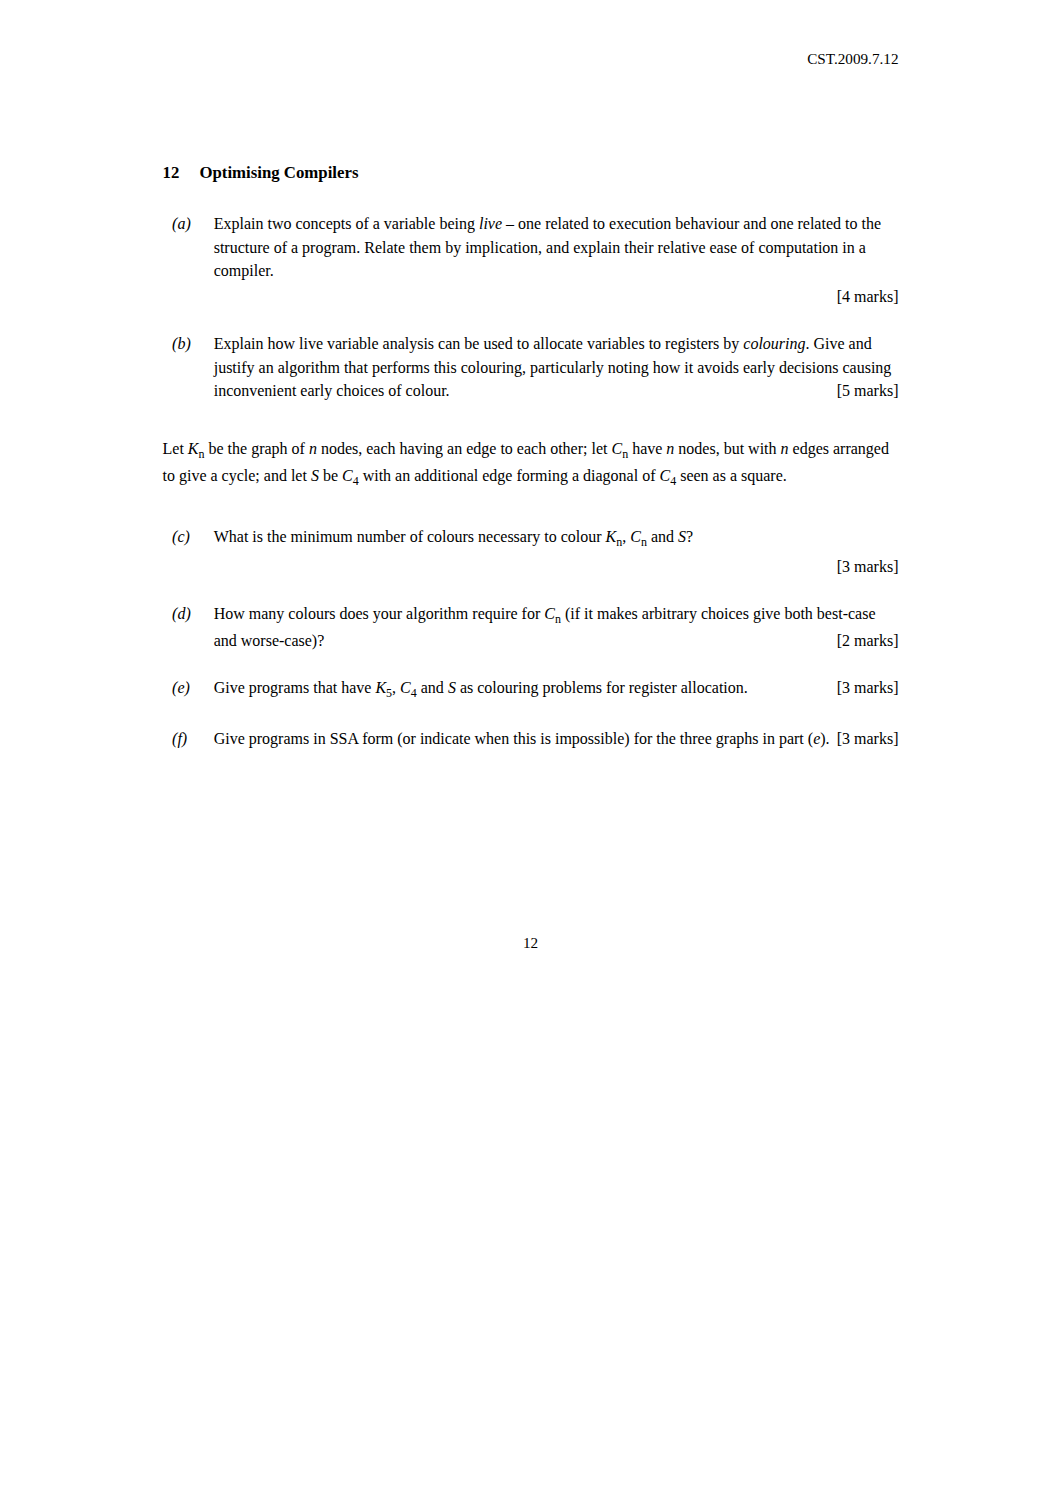CST.2009.7.12
12 Optimising Compilers
(a) Explain two concepts of a variable being live – one related to execution behaviour and one related to the structure of a program. Relate them by implication, and explain their relative ease of computation in a compiler. [4 marks]
(b) Explain how live variable analysis can be used to allocate variables to registers by colouring. Give and justify an algorithm that performs this colouring, particularly noting how it avoids early decisions causing inconvenient early choices of colour. [5 marks]
Let Kn be the graph of n nodes, each having an edge to each other; let Cn have n nodes, but with n edges arranged to give a cycle; and let S be C4 with an additional edge forming a diagonal of C4 seen as a square.
(c) What is the minimum number of colours necessary to colour Kn, Cn and S? [3 marks]
(d) How many colours does your algorithm require for Cn (if it makes arbitrary choices give both best-case and worse-case)? [2 marks]
(e) Give programs that have K5, C4 and S as colouring problems for register allocation. [3 marks]
(f) Give programs in SSA form (or indicate when this is impossible) for the three graphs in part (e). [3 marks]
12